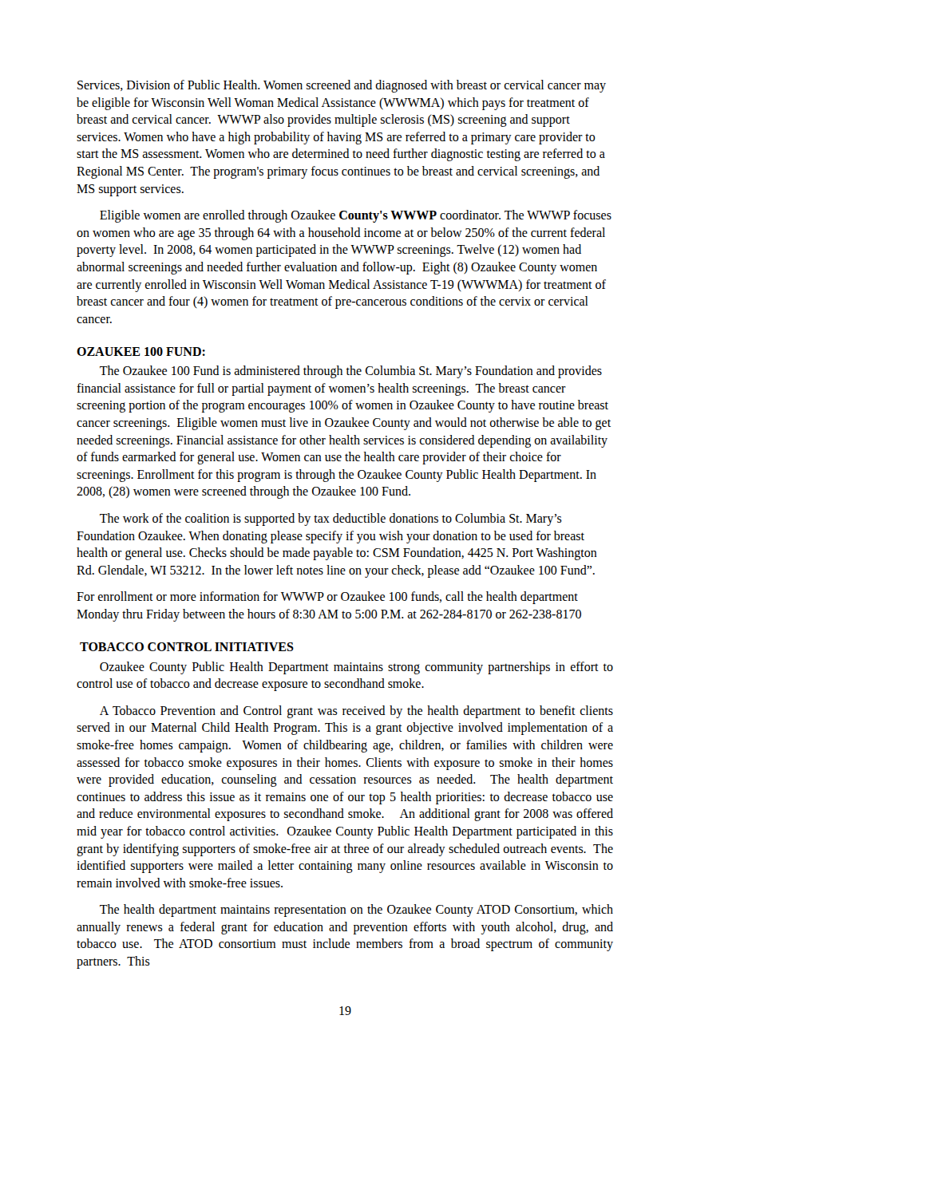Services, Division of Public Health. Women screened and diagnosed with breast or cervical cancer may be eligible for Wisconsin Well Woman Medical Assistance (WWWMA) which pays for treatment of breast and cervical cancer. WWWP also provides multiple sclerosis (MS) screening and support services. Women who have a high probability of having MS are referred to a primary care provider to start the MS assessment. Women who are determined to need further diagnostic testing are referred to a Regional MS Center. The program's primary focus continues to be breast and cervical screenings, and MS support services.
Eligible women are enrolled through Ozaukee County's WWWP coordinator. The WWWP focuses on women who are age 35 through 64 with a household income at or below 250% of the current federal poverty level. In 2008, 64 women participated in the WWWP screenings. Twelve (12) women had abnormal screenings and needed further evaluation and follow-up. Eight (8) Ozaukee County women are currently enrolled in Wisconsin Well Woman Medical Assistance T-19 (WWWMA) for treatment of breast cancer and four (4) women for treatment of pre-cancerous conditions of the cervix or cervical cancer.
Ozaukee 100 Fund:
The Ozaukee 100 Fund is administered through the Columbia St. Mary’s Foundation and provides financial assistance for full or partial payment of women’s health screenings. The breast cancer screening portion of the program encourages 100% of women in Ozaukee County to have routine breast cancer screenings. Eligible women must live in Ozaukee County and would not otherwise be able to get needed screenings. Financial assistance for other health services is considered depending on availability of funds earmarked for general use. Women can use the health care provider of their choice for screenings. Enrollment for this program is through the Ozaukee County Public Health Department. In 2008, (28) women were screened through the Ozaukee 100 Fund.
The work of the coalition is supported by tax deductible donations to Columbia St. Mary’s Foundation Ozaukee. When donating please specify if you wish your donation to be used for breast health or general use. Checks should be made payable to: CSM Foundation, 4425 N. Port Washington Rd. Glendale, WI 53212. In the lower left notes line on your check, please add “Ozaukee 100 Fund”.
For enrollment or more information for WWWP or Ozaukee 100 funds, call the health department Monday thru Friday between the hours of 8:30 AM to 5:00 P.M. at 262-284-8170 or 262-238-8170
Tobacco Control Initiatives
Ozaukee County Public Health Department maintains strong community partnerships in effort to control use of tobacco and decrease exposure to secondhand smoke.
A Tobacco Prevention and Control grant was received by the health department to benefit clients served in our Maternal Child Health Program. This is a grant objective involved implementation of a smoke-free homes campaign. Women of childbearing age, children, or families with children were assessed for tobacco smoke exposures in their homes. Clients with exposure to smoke in their homes were provided education, counseling and cessation resources as needed. The health department continues to address this issue as it remains one of our top 5 health priorities: to decrease tobacco use and reduce environmental exposures to secondhand smoke. An additional grant for 2008 was offered mid year for tobacco control activities. Ozaukee County Public Health Department participated in this grant by identifying supporters of smoke-free air at three of our already scheduled outreach events. The identified supporters were mailed a letter containing many online resources available in Wisconsin to remain involved with smoke-free issues.
The health department maintains representation on the Ozaukee County ATOD Consortium, which annually renews a federal grant for education and prevention efforts with youth alcohol, drug, and tobacco use. The ATOD consortium must include members from a broad spectrum of community partners. This
19